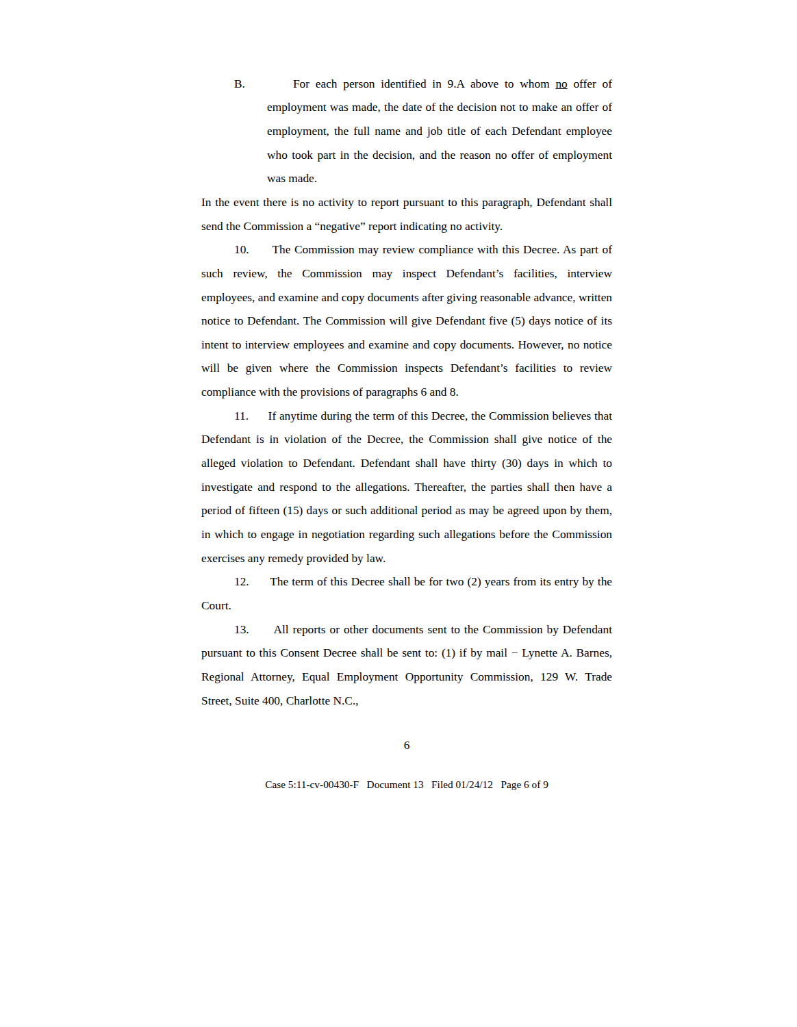B. For each person identified in 9.A above to whom no offer of employment was made, the date of the decision not to make an offer of employment, the full name and job title of each Defendant employee who took part in the decision, and the reason no offer of employment was made.
In the event there is no activity to report pursuant to this paragraph, Defendant shall send the Commission a “negative” report indicating no activity.
10. The Commission may review compliance with this Decree. As part of such review, the Commission may inspect Defendant’s facilities, interview employees, and examine and copy documents after giving reasonable advance, written notice to Defendant. The Commission will give Defendant five (5) days notice of its intent to interview employees and examine and copy documents. However, no notice will be given where the Commission inspects Defendant’s facilities to review compliance with the provisions of paragraphs 6 and 8.
11. If anytime during the term of this Decree, the Commission believes that Defendant is in violation of the Decree, the Commission shall give notice of the alleged violation to Defendant. Defendant shall have thirty (30) days in which to investigate and respond to the allegations. Thereafter, the parties shall then have a period of fifteen (15) days or such additional period as may be agreed upon by them, in which to engage in negotiation regarding such allegations before the Commission exercises any remedy provided by law.
12. The term of this Decree shall be for two (2) years from its entry by the Court.
13. All reports or other documents sent to the Commission by Defendant pursuant to this Consent Decree shall be sent to: (1) if by mail − Lynette A. Barnes, Regional Attorney, Equal Employment Opportunity Commission, 129 W. Trade Street, Suite 400, Charlotte N.C.,
6
Case 5:11-cv-00430-F Document 13 Filed 01/24/12 Page 6 of 9